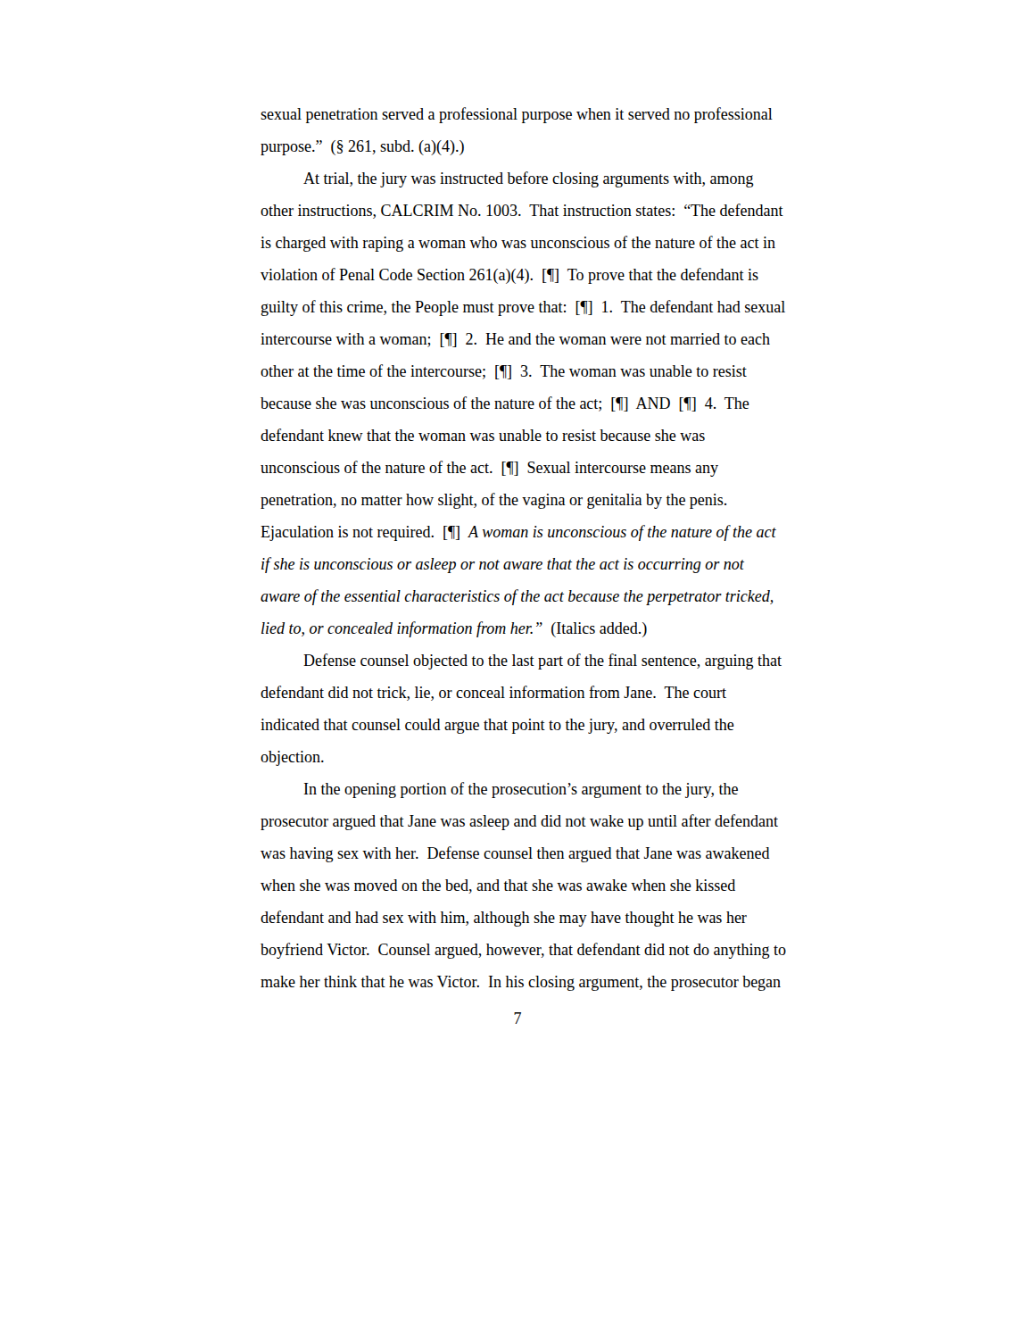sexual penetration served a professional purpose when it served no professional purpose.” (§ 261, subd. (a)(4).)
At trial, the jury was instructed before closing arguments with, among other instructions, CALCRIM No. 1003. That instruction states: “The defendant is charged with raping a woman who was unconscious of the nature of the act in violation of Penal Code Section 261(a)(4). [¶] To prove that the defendant is guilty of this crime, the People must prove that: [¶] 1. The defendant had sexual intercourse with a woman; [¶] 2. He and the woman were not married to each other at the time of the intercourse; [¶] 3. The woman was unable to resist because she was unconscious of the nature of the act; [¶] AND [¶] 4. The defendant knew that the woman was unable to resist because she was unconscious of the nature of the act. [¶] Sexual intercourse means any penetration, no matter how slight, of the vagina or genitalia by the penis. Ejaculation is not required. [¶] A woman is unconscious of the nature of the act if she is unconscious or asleep or not aware that the act is occurring or not aware of the essential characteristics of the act because the perpetrator tricked, lied to, or concealed information from her.” (Italics added.)
Defense counsel objected to the last part of the final sentence, arguing that defendant did not trick, lie, or conceal information from Jane. The court indicated that counsel could argue that point to the jury, and overruled the objection.
In the opening portion of the prosecution’s argument to the jury, the prosecutor argued that Jane was asleep and did not wake up until after defendant was having sex with her. Defense counsel then argued that Jane was awakened when she was moved on the bed, and that she was awake when she kissed defendant and had sex with him, although she may have thought he was her boyfriend Victor. Counsel argued, however, that defendant did not do anything to make her think that he was Victor. In his closing argument, the prosecutor began
7